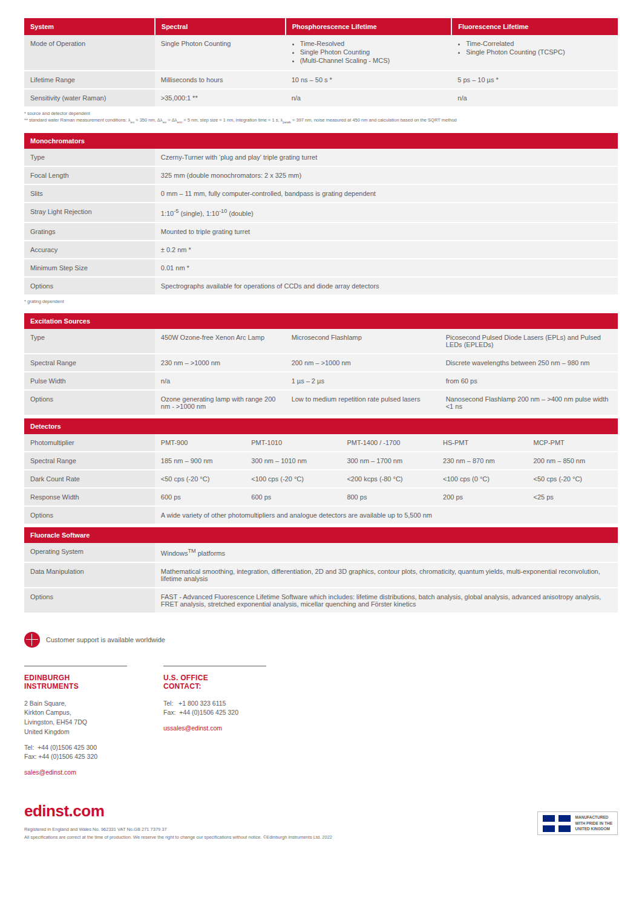| System | Spectral | Phosphorescence Lifetime | Fluorescence Lifetime |
| --- | --- | --- | --- |
| Mode of Operation | Single Photon Counting | Time-Resolved Single Photon Counting (Multi-Channel Scaling - MCS) | Time-Correlated Single Photon Counting (TCSPC) |
| Lifetime Range | Milliseconds to hours | 10 ns – 50 s * | 5 ps – 10 µs * |
| Sensitivity (water Raman) | >35,000:1 ** | n/a | n/a |
* source and detector dependent
** standard water Raman measurement conditions: λex = 350 nm, Δλex = Δλem = 5 nm, step size = 1 nm, integration time = 1 s, λpeak = 397 nm, noise measured at 450 nm and calculation based on the SQRT method
Monochromators
| Type | Czerny-Turner with ‘plug and play’ triple grating turret |
| Focal Length | 325 mm (double monochromators: 2 x 325 mm) |
| Slits | 0 mm – 11 mm, fully computer-controlled, bandpass is grating dependent |
| Stray Light Rejection | 1:10 -5 (single), 1:10 -10 (double) |
| Gratings | Mounted to triple grating turret |
| Accuracy | ± 0.2 nm * |
| Minimum Step Size | 0.01 nm * |
| Options | Spectrographs available for operations of CCDs and diode array detectors |
* grating dependent
Excitation Sources
| Type | 450W Ozone-free Xenon Arc Lamp | Microsecond Flashlamp | Picosecond Pulsed Diode Lasers (EPLs) and Pulsed LEDs (EPLEDs) |
| Spectral Range | 230 nm – >1000 nm | 200 nm – >1000 nm | Discrete wavelengths between 250 nm – 980 nm |
| Pulse Width | n/a | 1 µs – 2 µs | from 60 ps |
| Options | Ozone generating lamp with range 200 nm - >1000 nm | Low to medium repetition rate pulsed lasers | Nanosecond Flashlamp 200 nm – >400 nm pulse width <1 ns |
Detectors
| Photomultiplier | PMT-900 | PMT-1010 | PMT-1400 / -1700 | HS-PMT | MCP-PMT |
| Spectral Range | 185 nm – 900 nm | 300 nm – 1010 nm | 300 nm – 1700 nm | 230 nm – 870 nm | 200 nm – 850 nm |
| Dark Count Rate | <50 cps (-20 °C) | <100 cps (-20 °C) | <200 kcps (-80 °C) | <100 cps (0 °C) | <50 cps (-20 °C) |
| Response Width | 600 ps | 600 ps | 800 ps | 200 ps | <25 ps |
| Options | A wide variety of other photomultipliers and analogue detectors are available up to 5,500 nm |
Fluoracle Software
| Operating System | Windows TM platforms |
| Data Manipulation | Mathematical smoothing, integration, differentiation, 2D and 3D graphics, contour plots, chromaticity, quantum yields, multi-exponential reconvolution, lifetime analysis |
| Options | FAST - Advanced Fluorescence Lifetime Software which includes: lifetime distributions, batch analysis, global analysis, advanced anisotropy analysis, FRET analysis, stretched exponential analysis, micellar quenching and Förster kinetics |
Customer support is available worldwide
EDINBURGH
INSTRUMENTS
2 Bain Square,
Kirkton Campus,
Livingston, EH54 7DQ
United Kingdom
Tel: +44 (0)1506 425 300
Fax: +44 (0)1506 425 320
sales@edinst.com
U.S. OFFICE
CONTACT:
Tel: +1 800 323 6115
Fax: +44 (0)1506 425 320
ussales@edinst.com
edinst.com
Registered in England and Wales No. 962331 VAT No.GB 271 7379 37
All specifications are correct at the time of production. We reserve the right to change our specifications without notice. ©Edinburgh Instruments Ltd. 2022
Manufactured
with pride in the
United Kingdom